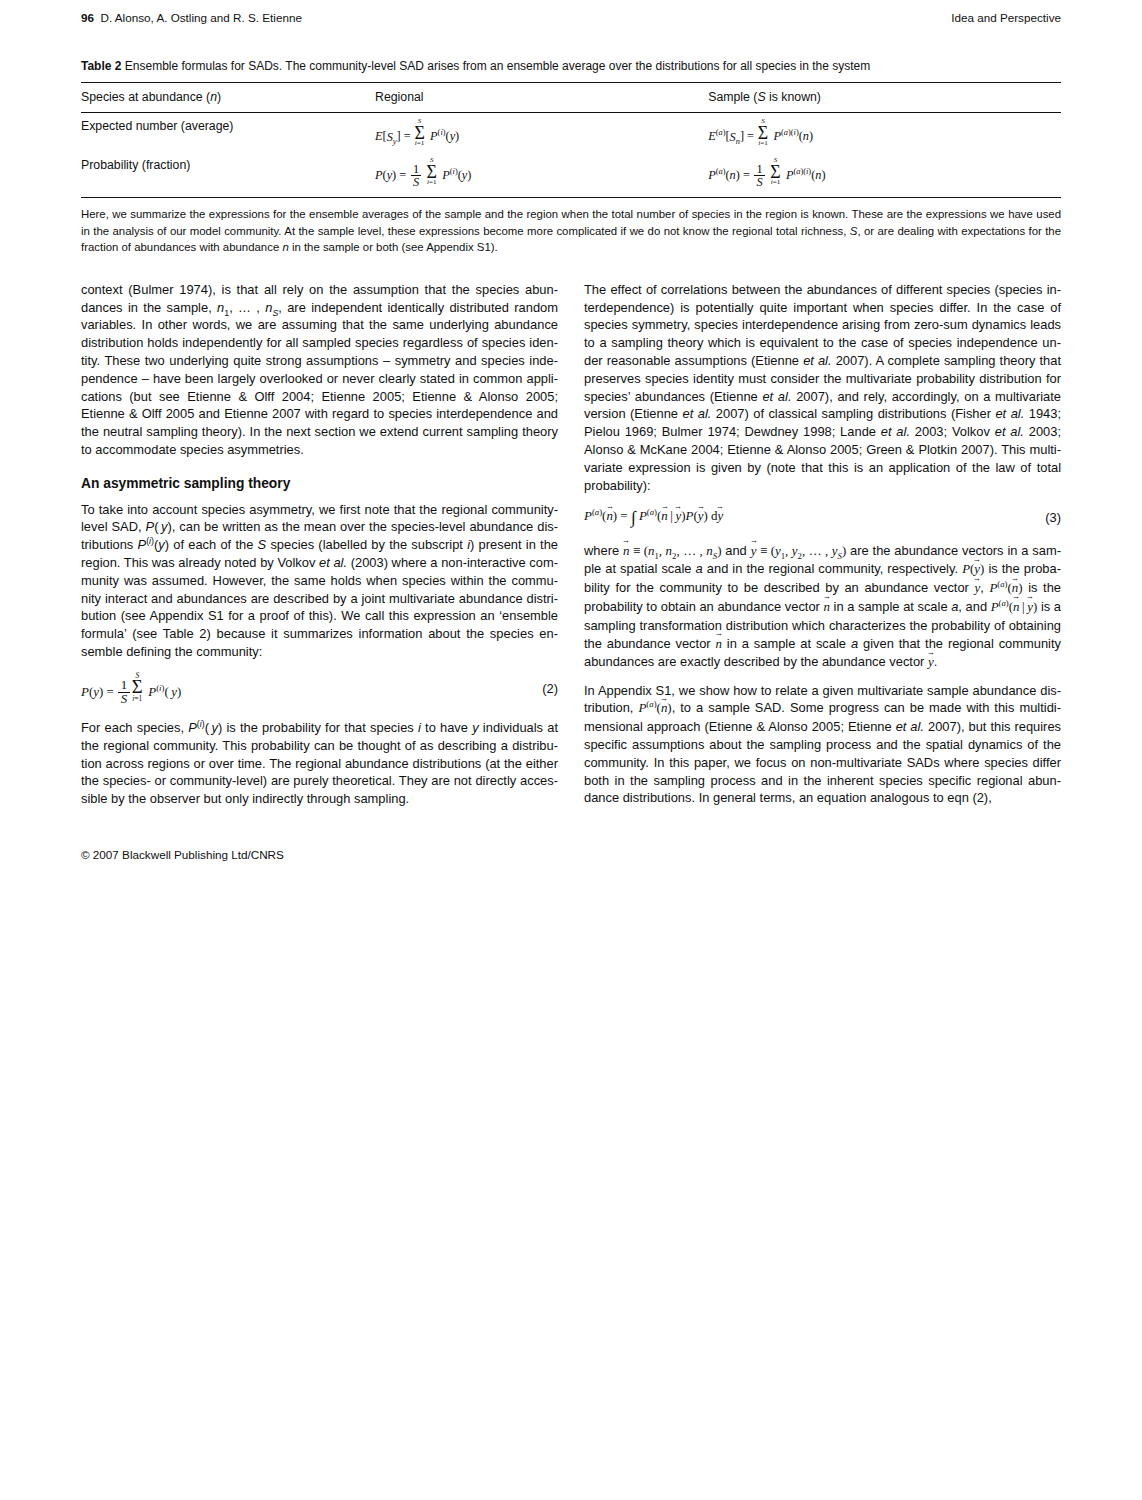96 D. Alonso, A. Ostling and R. S. Etienne
Idea and Perspective
Table 2 Ensemble formulas for SADs. The community-level SAD arises from an ensemble average over the distributions for all species in the system
| Species at abundance ( n ) | Regional | Sample ( S is known) |
| --- | --- | --- |
| Expected number (average) | E [ S y ] = S Σ i =1 P ( i ) ( y ) | E ( a ) [ S n ] = S Σ i =1 P ( a )( i ) ( n ) |
| Probability (fraction) | P ( y ) = 1 S S Σ i =1 P ( i ) ( y ) | P ( a ) ( n ) = 1 S S Σ i =1 P ( a )( i ) ( n ) |
Here, we summarize the expressions for the ensemble averages of the sample and the region when the total number of species in the region is known. These are the expressions we have used in the analysis of our model community. At the sample level, these expressions become more complicated if we do not know the regional total richness, S, or are dealing with expectations for the fraction of abundances with abundance n in the sample or both (see Appendix S1).
context (Bulmer 1974), is that all rely on the assumption that the species abundances in the sample, n1, … , nS, are independent identically distributed random variables. In other words, we are assuming that the same underlying abundance distribution holds independently for all sampled species regardless of species identity. These two underlying quite strong assumptions – symmetry and species independence – have been largely overlooked or never clearly stated in common applications (but see Etienne & Olff 2004; Etienne 2005; Etienne & Alonso 2005; Etienne & Olff 2005 and Etienne 2007 with regard to species interdependence and the neutral sampling theory). In the next section we extend current sampling theory to accommodate species asymmetries.
An asymmetric sampling theory
To take into account species asymmetry, we first note that the regional community-level SAD, P( y), can be written as the mean over the species-level abundance distributions P(i)(y) of each of the S species (labelled by the subscript i) present in the region. This was already noted by Volkov et al. (2003) where a non-interactive community was assumed. However, the same holds when species within the community interact and abundances are described by a joint multivariate abundance distribution (see Appendix S1 for a proof of this). We call this expression an ‘ensemble formula’ (see Table 2) because it summarizes information about the species ensemble defining the community:
P(y) = 1 S SΣi=1 P(i)( y)
(2)
For each species, P(i)( y) is the probability for that species i to have y individuals at the regional community. This probability can be thought of as describing a distribution across regions or over time. The regional abundance distributions (at the either the species- or community-level) are purely theoretical. They are not directly accessible by the observer but only indirectly through sampling.
The effect of correlations between the abundances of different species (species interdependence) is potentially quite important when species differ. In the case of species symmetry, species interdependence arising from zero-sum dynamics leads to a sampling theory which is equivalent to the case of species independence under reasonable assumptions (Etienne et al. 2007). A complete sampling theory that preserves species identity must consider the multivariate probability distribution for species’ abundances (Etienne et al. 2007), and rely, accordingly, on a multivariate version (Etienne et al. 2007) of classical sampling distributions (Fisher et al. 1943; Pielou 1969; Bulmer 1974; Dewdney 1998; Lande et al. 2003; Volkov et al. 2003; Alonso & McKane 2004; Etienne & Alonso 2005; Green & Plotkin 2007). This multivariate expression is given by (note that this is an application of the law of total probability):
P(a)(n) = ∫ P(a)(n | y)P(y) dy
(3)
where n ≡ (n1, n2, … , nS) and y ≡ (y1, y2, … , yS) are the abundance vectors in a sample at spatial scale a and in the regional community, respectively. P(y) is the probability for the community to be described by an abundance vector y, P(a)(n) is the probability to obtain an abundance vector n in a sample at scale a, and P(a)(n | y) is a sampling transformation distribution which characterizes the probability of obtaining the abundance vector n in a sample at scale a given that the regional community abundances are exactly described by the abundance vector y.
In Appendix S1, we show how to relate a given multivariate sample abundance distribution, P(a)(n), to a sample SAD. Some progress can be made with this multidimensional approach (Etienne & Alonso 2005; Etienne et al. 2007), but this requires specific assumptions about the sampling process and the spatial dynamics of the community. In this paper, we focus on non-multivariate SADs where species differ both in the sampling process and in the inherent species specific regional abundance distributions. In general terms, an equation analogous to eqn (2),
© 2007 Blackwell Publishing Ltd/CNRS